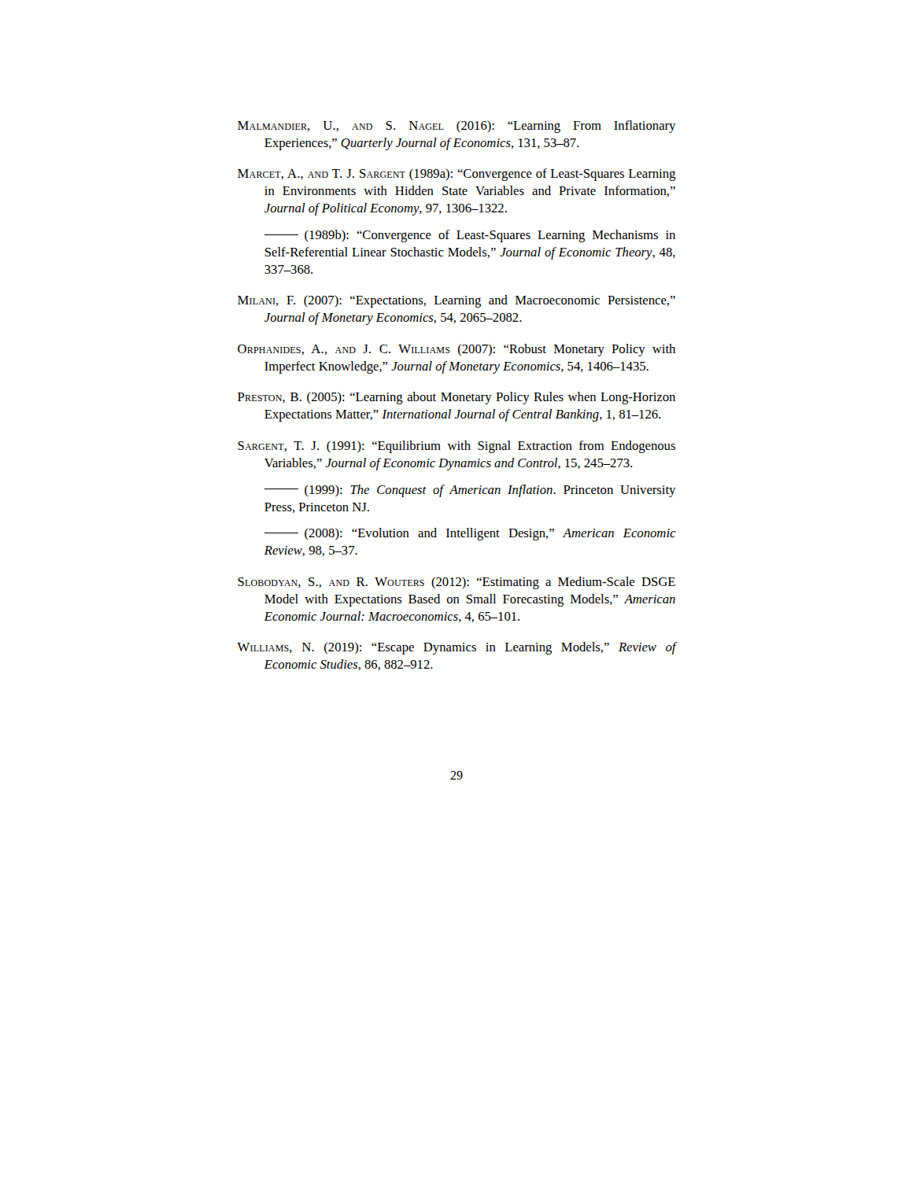Malmandier, U., and S. Nagel (2016): “Learning From Inflationary Experiences,” Quarterly Journal of Economics, 131, 53–87.
Marcet, A., and T. J. Sargent (1989a): “Convergence of Least-Squares Learning in Environments with Hidden State Variables and Private Information,” Journal of Political Economy, 97, 1306–1322.
(1989b): “Convergence of Least-Squares Learning Mechanisms in Self-Referential Linear Stochastic Models,” Journal of Economic Theory, 48, 337–368.
Milani, F. (2007): “Expectations, Learning and Macroeconomic Persistence,” Journal of Monetary Economics, 54, 2065–2082.
Orphanides, A., and J. C. Williams (2007): “Robust Monetary Policy with Imperfect Knowledge,” Journal of Monetary Economics, 54, 1406–1435.
Preston, B. (2005): “Learning about Monetary Policy Rules when Long-Horizon Expectations Matter,” International Journal of Central Banking, 1, 81–126.
Sargent, T. J. (1991): “Equilibrium with Signal Extraction from Endogenous Variables,” Journal of Economic Dynamics and Control, 15, 245–273.
(1999): The Conquest of American Inflation. Princeton University Press, Princeton NJ.
(2008): “Evolution and Intelligent Design,” American Economic Review, 98, 5–37.
Slobodyan, S., and R. Wouters (2012): “Estimating a Medium-Scale DSGE Model with Expectations Based on Small Forecasting Models,” American Economic Journal: Macroeconomics, 4, 65–101.
Williams, N. (2019): “Escape Dynamics in Learning Models,” Review of Economic Studies, 86, 882–912.
29